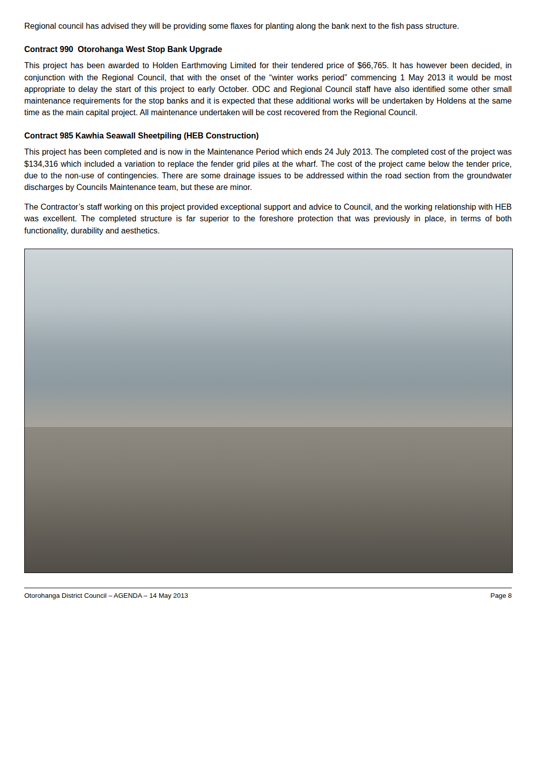Regional council has advised they will be providing some flaxes for planting along the bank next to the fish pass structure.
Contract 990 Otorohanga West Stop Bank Upgrade
This project has been awarded to Holden Earthmoving Limited for their tendered price of $66,765. It has however been decided, in conjunction with the Regional Council, that with the onset of the “winter works period” commencing 1 May 2013 it would be most appropriate to delay the start of this project to early October. ODC and Regional Council staff have also identified some other small maintenance requirements for the stop banks and it is expected that these additional works will be undertaken by Holdens at the same time as the main capital project. All maintenance undertaken will be cost recovered from the Regional Council.
Contract 985 Kawhia Seawall Sheetpiling (HEB Construction)
This project has been completed and is now in the Maintenance Period which ends 24 July 2013. The completed cost of the project was $134,316 which included a variation to replace the fender grid piles at the wharf. The cost of the project came below the tender price, due to the non-use of contingencies. There are some drainage issues to be addressed within the road section from the groundwater discharges by Councils Maintenance team, but these are minor.
The Contractor’s staff working on this project provided exceptional support and advice to Council, and the working relationship with HEB was excellent. The completed structure is far superior to the foreshore protection that was previously in place, in terms of both functionality, durability and aesthetics.
Otorohanga District Council – AGENDA – 14 May 2013 Page 8